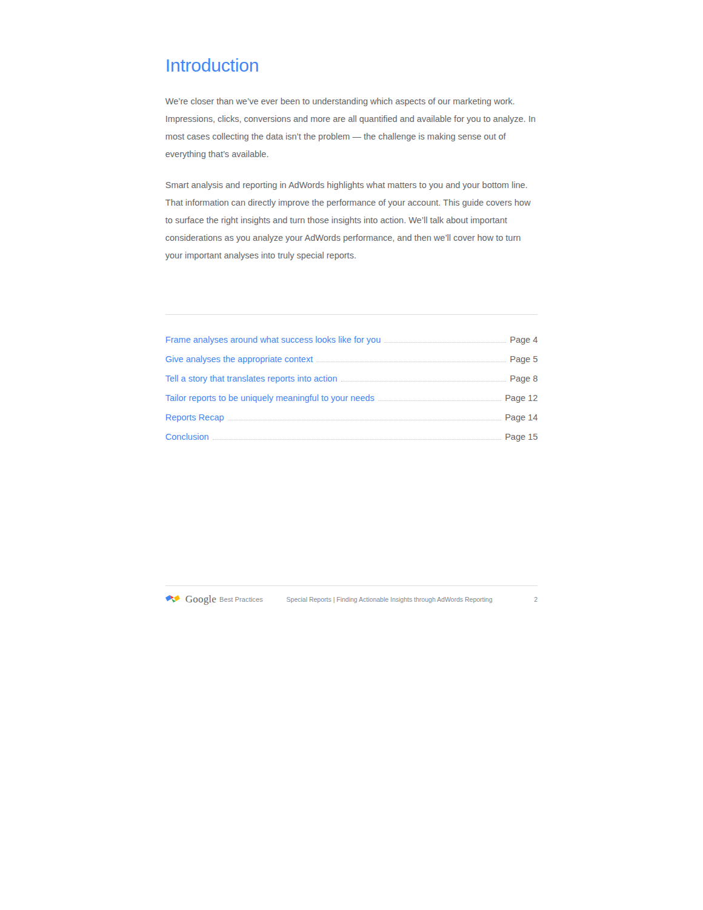Introduction
We’re closer than we’ve ever been to understanding which aspects of our marketing work. Impressions, clicks, conversions and more are all quantified and available for you to analyze. In most cases collecting the data isn’t the problem — the challenge is making sense out of everything that’s available.
Smart analysis and reporting in AdWords highlights what matters to you and your bottom line. That information can directly improve the performance of your account. This guide covers how to surface the right insights and turn those insights into action. We’ll talk about important considerations as you analyze your AdWords performance, and then we’ll cover how to turn your important analyses into truly special reports.
Frame analyses around what success looks like for you Page 4
Give analyses the appropriate context Page 5
Tell a story that translates reports into action Page 8
Tailor reports to be uniquely meaningful to your needs Page 12
Reports Recap Page 14
Conclusion Page 15
Google Best Practices
Special Reports | Finding Actionable Insights through AdWords Reporting
2